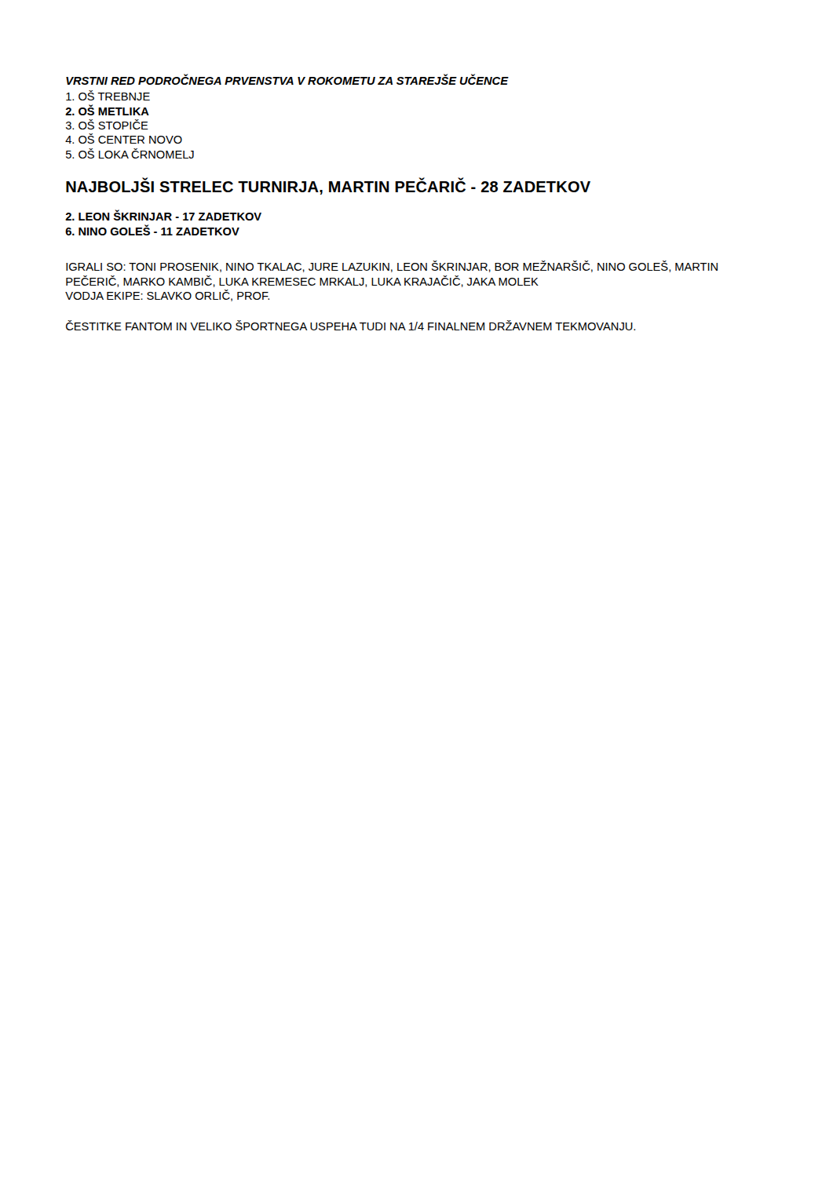VRSTNI RED PODROČNEGA PRVENSTVA V ROKOMETU ZA STAREJŠE UČENCE
1. OŠ TREBNJE
2. OŠ METLIKA
3. OŠ STOPIČE
4. OŠ CENTER NOVO
5. OŠ LOKA ČRNOMELJ
NAJBOLJŠI STRELEC TURNIRJA, MARTIN PEČARIČ - 28 ZADETKOV
2. LEON ŠKRINJAR - 17 ZADETKOV
6. NINO GOLEŠ - 11 ZADETKOV
IGRALI SO: TONI PROSENIK, NINO TKALAC, JURE LAZUKIN, LEON ŠKRINJAR, BOR MEŽNARŠIČ, NINO GOLEŠ, MARTIN PEČERIČ, MARKO KAMBIČ, LUKA KREMESEC MRKALJ, LUKA KRAJAČIČ, JAKA MOLEK
VODJA EKIPE: SLAVKO ORLIČ, PROF.
ČESTITKE FANTOM IN VELIKO ŠPORTNEGA USPEHA TUDI NA 1/4 FINALNEM DRŽAVNEM TEKMOVANJU.